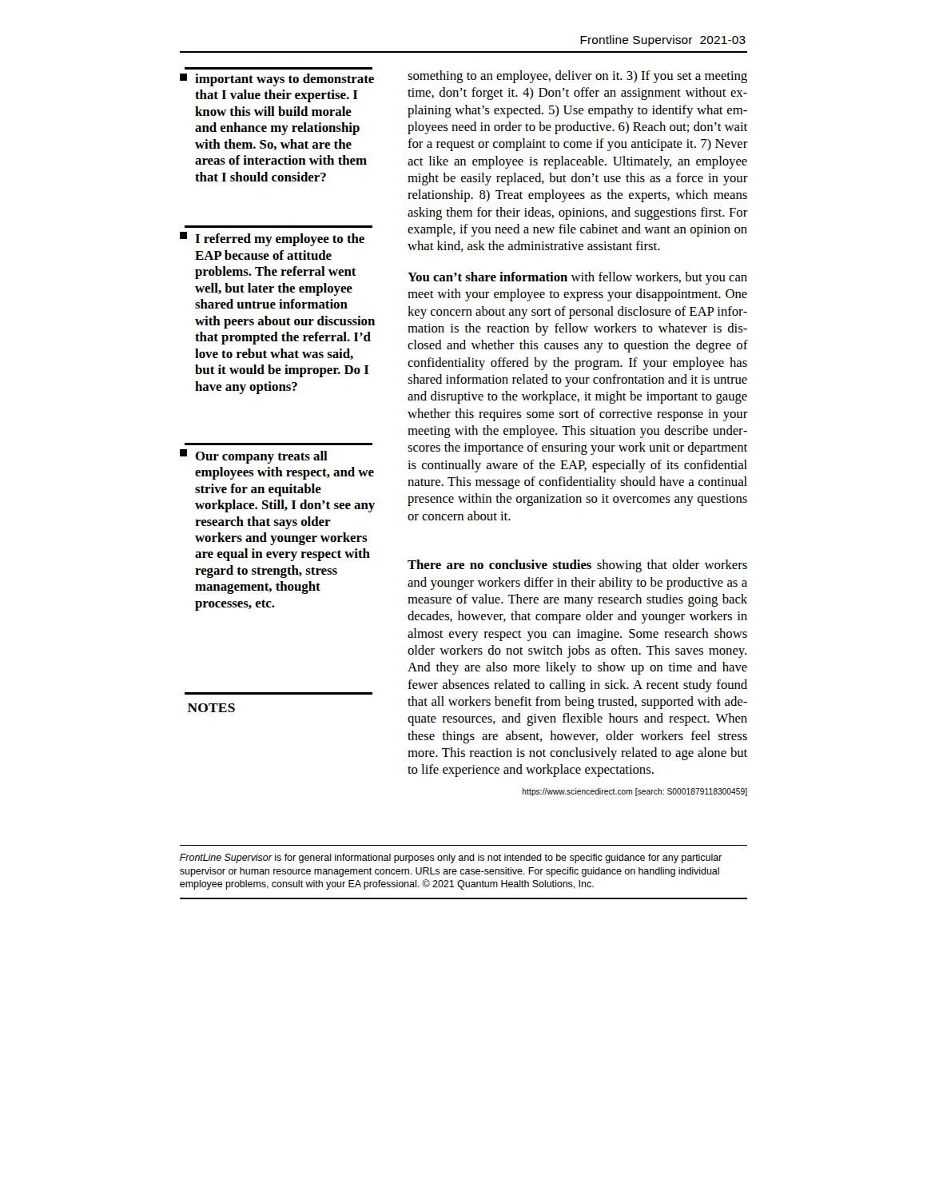Frontline Supervisor 2021-03
important ways to demonstrate that I value their expertise. I know this will build morale and enhance my relationship with them. So, what are the areas of interaction with them that I should consider?
I referred my employee to the EAP because of attitude problems. The referral went well, but later the employee shared untrue information with peers about our discussion that prompted the referral. I’d love to rebut what was said, but it would be improper. Do I have any options?
Our company treats all employees with respect, and we strive for an equitable workplace. Still, I don’t see any research that says older workers and younger workers are equal in every respect with regard to strength, stress management, thought processes, etc.
NOTES
something to an employee, deliver on it. 3) If you set a meeting time, don’t forget it. 4) Don’t offer an assignment without explaining what’s expected. 5) Use empathy to identify what employees need in order to be productive. 6) Reach out; don’t wait for a request or complaint to come if you anticipate it. 7) Never act like an employee is replaceable. Ultimately, an employee might be easily replaced, but don’t use this as a force in your relationship. 8) Treat employees as the experts, which means asking them for their ideas, opinions, and suggestions first. For example, if you need a new file cabinet and want an opinion on what kind, ask the administrative assistant first.
You can’t share information with fellow workers, but you can meet with your employee to express your disappointment. One key concern about any sort of personal disclosure of EAP information is the reaction by fellow workers to whatever is disclosed and whether this causes any to question the degree of confidentiality offered by the program. If your employee has shared information related to your confrontation and it is untrue and disruptive to the workplace, it might be important to gauge whether this requires some sort of corrective response in your meeting with the employee. This situation you describe underscores the importance of ensuring your work unit or department is continually aware of the EAP, especially of its confidential nature. This message of confidentiality should have a continual presence within the organization so it overcomes any questions or concern about it.
There are no conclusive studies showing that older workers and younger workers differ in their ability to be productive as a measure of value. There are many research studies going back decades, however, that compare older and younger workers in almost every respect you can imagine. Some research shows older workers do not switch jobs as often. This saves money. And they are also more likely to show up on time and have fewer absences related to calling in sick. A recent study found that all workers benefit from being trusted, supported with adequate resources, and given flexible hours and respect. When these things are absent, however, older workers feel stress more. This reaction is not conclusively related to age alone but to life experience and workplace expectations.
https://www.sciencedirect.com [search: S0001879118300459]
FrontLine Supervisor is for general informational purposes only and is not intended to be specific guidance for any particular supervisor or human resource management concern. URLs are case-sensitive. For specific guidance on handling individual employee problems, consult with your EA professional. © 2021 Quantum Health Solutions, Inc.